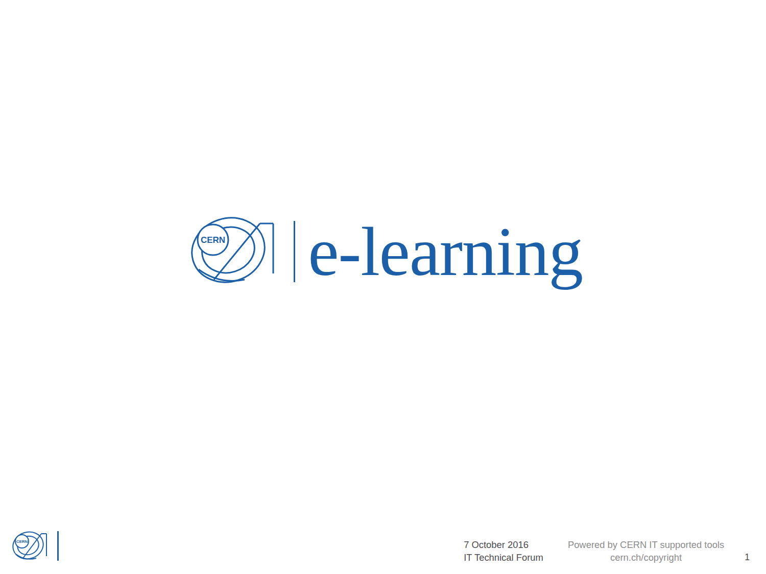CERN
e‑learning
CERN
7 October 2016
IT Technical Forum
Powered by CERN IT supported tools
cern.ch/copyright
1